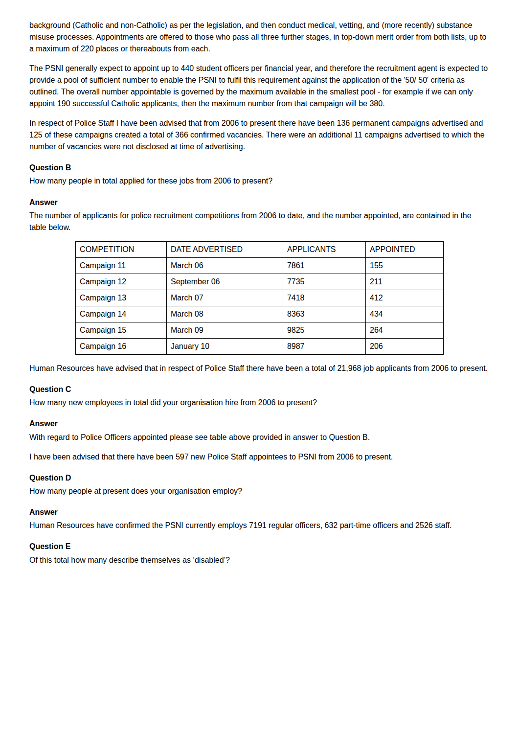background (Catholic and non-Catholic) as per the legislation, and then conduct medical, vetting, and (more recently) substance misuse processes. Appointments are offered to those who pass all three further stages, in top-down merit order from both lists, up to a maximum of 220 places or thereabouts from each.
The PSNI generally expect to appoint up to 440 student officers per financial year, and therefore the recruitment agent is expected to provide a pool of sufficient number to enable the PSNI to fulfil this requirement against the application of the '50/ 50' criteria as outlined. The overall number appointable is governed by the maximum available in the smallest pool - for example if we can only appoint 190 successful Catholic applicants, then the maximum number from that campaign will be 380.
In respect of Police Staff I have been advised that from 2006 to present there have been 136 permanent campaigns advertised and 125 of these campaigns created a total of 366 confirmed vacancies. There were an additional 11 campaigns advertised to which the number of vacancies were not disclosed at time of advertising.
Question B
How many people in total applied for these jobs from 2006 to present?
Answer
The number of applicants for police recruitment competitions from 2006 to date, and the number appointed, are contained in the table below.
| COMPETITION | DATE ADVERTISED | APPLICANTS | APPOINTED |
| --- | --- | --- | --- |
| Campaign 11 | March 06 | 7861 | 155 |
| Campaign 12 | September 06 | 7735 | 211 |
| Campaign 13 | March 07 | 7418 | 412 |
| Campaign 14 | March 08 | 8363 | 434 |
| Campaign 15 | March 09 | 9825 | 264 |
| Campaign 16 | January 10 | 8987 | 206 |
Human Resources have advised that in respect of Police Staff there have been a total of 21,968 job applicants from 2006 to present.
Question C
How many new employees in total did your organisation hire from 2006 to present?
Answer
With regard to Police Officers appointed please see table above provided in answer to Question B.
I have been advised that there have been 597 new Police Staff appointees to PSNI from 2006 to present.
Question D
How many people at present does your organisation employ?
Answer
Human Resources have confirmed the PSNI currently employs 7191 regular officers, 632 part-time officers and 2526 staff.
Question E
Of this total how many describe themselves as ‘disabled’?